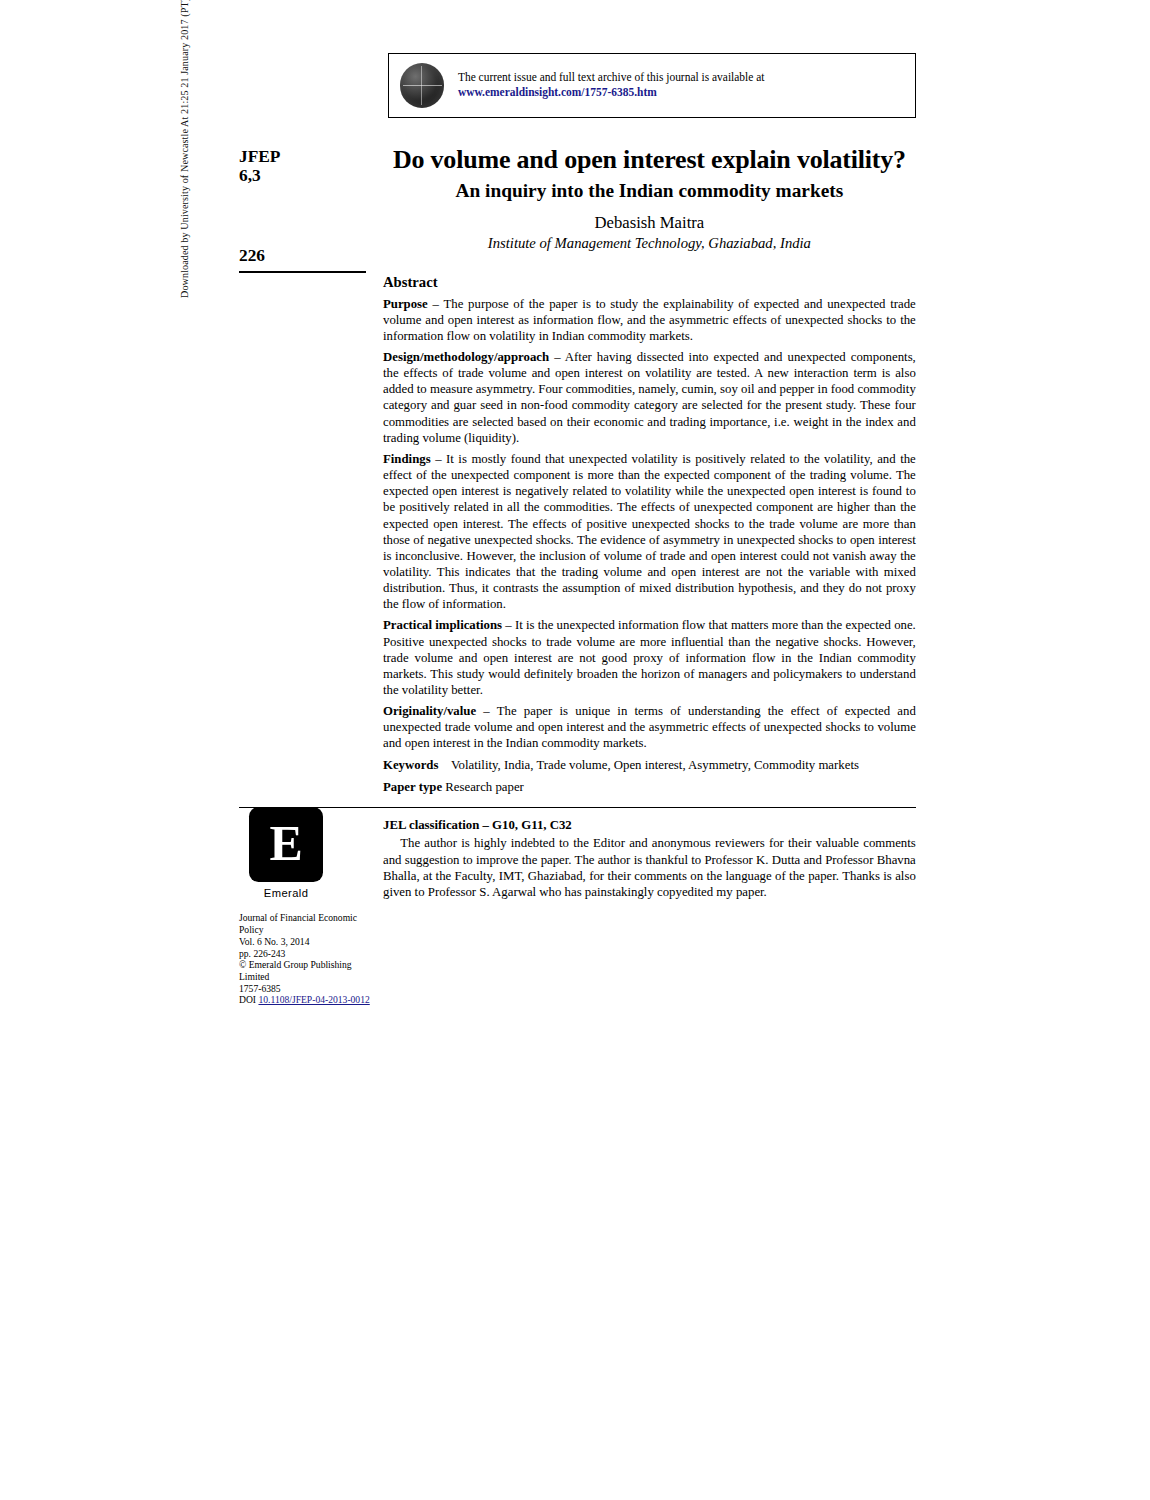Downloaded by University of Newcastle At 21:25 21 January 2017 (PT)
The current issue and full text archive of this journal is available at
www.emeraldinsight.com/1757-6385.htm
JFEP
6,3
226
Do volume and open interest explain volatility?
An inquiry into the Indian commodity markets
Debasish Maitra
Institute of Management Technology, Ghaziabad, India
Abstract
Purpose – The purpose of the paper is to study the explainability of expected and unexpected trade volume and open interest as information flow, and the asymmetric effects of unexpected shocks to the information flow on volatility in Indian commodity markets.
Design/methodology/approach – After having dissected into expected and unexpected components, the effects of trade volume and open interest on volatility are tested. A new interaction term is also added to measure asymmetry. Four commodities, namely, cumin, soy oil and pepper in food commodity category and guar seed in non-food commodity category are selected for the present study. These four commodities are selected based on their economic and trading importance, i.e. weight in the index and trading volume (liquidity).
Findings – It is mostly found that unexpected volatility is positively related to the volatility, and the effect of the unexpected component is more than the expected component of the trading volume. The expected open interest is negatively related to volatility while the unexpected open interest is found to be positively related in all the commodities. The effects of unexpected component are higher than the expected open interest. The effects of positive unexpected shocks to the trade volume are more than those of negative unexpected shocks. The evidence of asymmetry in unexpected shocks to open interest is inconclusive. However, the inclusion of volume of trade and open interest could not vanish away the volatility. This indicates that the trading volume and open interest are not the variable with mixed distribution. Thus, it contrasts the assumption of mixed distribution hypothesis, and they do not proxy the flow of information.
Practical implications – It is the unexpected information flow that matters more than the expected one. Positive unexpected shocks to trade volume are more influential than the negative shocks. However, trade volume and open interest are not good proxy of information flow in the Indian commodity markets. This study would definitely broaden the horizon of managers and policymakers to understand the volatility better.
Originality/value – The paper is unique in terms of understanding the effect of expected and unexpected trade volume and open interest and the asymmetric effects of unexpected shocks to volume and open interest in the Indian commodity markets.
Keywords Volatility, India, Trade volume, Open interest, Asymmetry, Commodity markets
Paper type Research paper
JEL classification – G10, G11, C32
The author is highly indebted to the Editor and anonymous reviewers for their valuable comments and suggestion to improve the paper. The author is thankful to Professor K. Dutta and Professor Bhavna Bhalla, at the Faculty, IMT, Ghaziabad, for their comments on the language of the paper. Thanks is also given to Professor S. Agarwal who has painstakingly copyedited my paper.
Emerald
Journal of Financial Economic Policy
Vol. 6 No. 3, 2014
pp. 226-243
© Emerald Group Publishing Limited
1757-6385
DOI 10.1108/JFEP-04-2013-0012